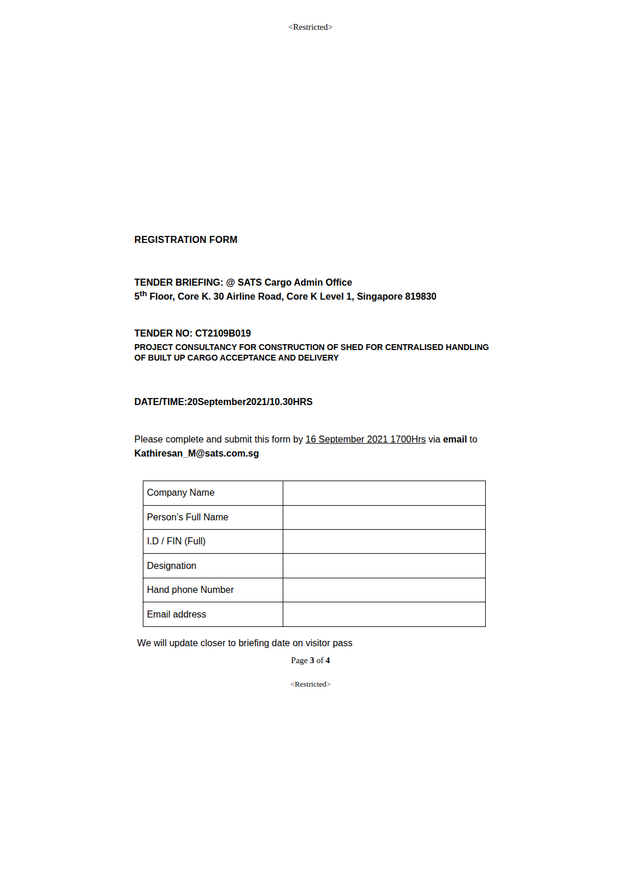<Restricted>
REGISTRATION FORM
TENDER BRIEFING: @ SATS Cargo Admin Office
5th Floor, Core K. 30 Airline Road, Core K Level 1, Singapore 819830
TENDER NO: CT2109B019
PROJECT CONSULTANCY FOR CONSTRUCTION OF SHED FOR CENTRALISED HANDLING
OF BUILT UP CARGO ACCEPTANCE AND DELIVERY
DATE/TIME:20September2021/10.30HRS
Please complete and submit this form by 16 September 2021 1700Hrs via email to Kathiresan_M@sats.com.sg
| Company Name | |
| Person’s Full Name | |
| I.D / FIN (Full) | |
| Designation | |
| Hand phone Number | |
| Email address | |
We will update closer to briefing date on visitor pass
Page 3 of 4
<Restricted>